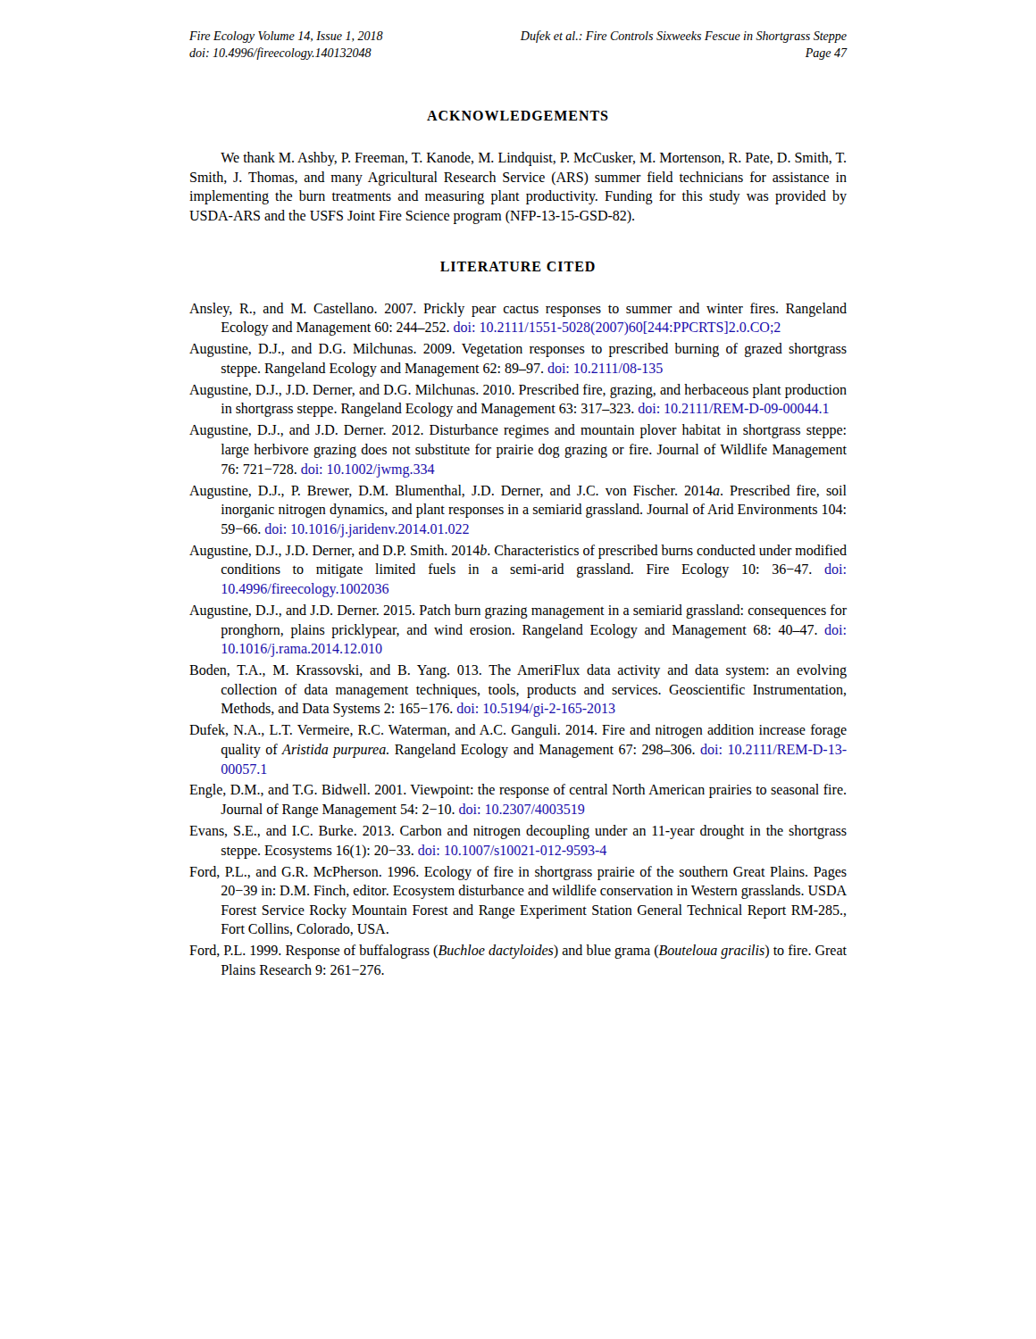Fire Ecology Volume 14, Issue 1, 2018
doi: 10.4996/fireecology.140132048
Dufek et al.: Fire Controls Sixweeks Fescue in Shortgrass Steppe
Page 47
ACKNOWLEDGEMENTS
We thank M. Ashby, P. Freeman, T. Kanode, M. Lindquist, P. McCusker, M. Mortenson, R. Pate, D. Smith, T. Smith, J. Thomas, and many Agricultural Research Service (ARS) summer field technicians for assistance in implementing the burn treatments and measuring plant productivity. Funding for this study was provided by USDA-ARS and the USFS Joint Fire Science program (NFP-13-15-GSD-82).
LITERATURE CITED
Ansley, R., and M. Castellano. 2007. Prickly pear cactus responses to summer and winter fires. Rangeland Ecology and Management 60: 244–252. doi: 10.2111/1551-5028(2007)60[244:PPCRTS]2.0.CO;2
Augustine, D.J., and D.G. Milchunas. 2009. Vegetation responses to prescribed burning of grazed shortgrass steppe. Rangeland Ecology and Management 62: 89–97. doi: 10.2111/08-135
Augustine, D.J., J.D. Derner, and D.G. Milchunas. 2010. Prescribed fire, grazing, and herbaceous plant production in shortgrass steppe. Rangeland Ecology and Management 63: 317–323. doi: 10.2111/REM-D-09-00044.1
Augustine, D.J., and J.D. Derner. 2012. Disturbance regimes and mountain plover habitat in shortgrass steppe: large herbivore grazing does not substitute for prairie dog grazing or fire. Journal of Wildlife Management 76: 721−728. doi: 10.1002/jwmg.334
Augustine, D.J., P. Brewer, D.M. Blumenthal, J.D. Derner, and J.C. von Fischer. 2014a. Prescribed fire, soil inorganic nitrogen dynamics, and plant responses in a semiarid grassland. Journal of Arid Environments 104: 59−66. doi: 10.1016/j.jaridenv.2014.01.022
Augustine, D.J., J.D. Derner, and D.P. Smith. 2014b. Characteristics of prescribed burns conducted under modified conditions to mitigate limited fuels in a semi-arid grassland. Fire Ecology 10: 36−47. doi: 10.4996/fireecology.1002036
Augustine, D.J., and J.D. Derner. 2015. Patch burn grazing management in a semiarid grassland: consequences for pronghorn, plains pricklypear, and wind erosion. Rangeland Ecology and Management 68: 40–47. doi: 10.1016/j.rama.2014.12.010
Boden, T.A., M. Krassovski, and B. Yang. 013. The AmeriFlux data activity and data system: an evolving collection of data management techniques, tools, products and services. Geoscientific Instrumentation, Methods, and Data Systems 2: 165−176. doi: 10.5194/gi-2-165-2013
Dufek, N.A., L.T. Vermeire, R.C. Waterman, and A.C. Ganguli. 2014. Fire and nitrogen addition increase forage quality of Aristida purpurea. Rangeland Ecology and Management 67: 298–306. doi: 10.2111/REM-D-13-00057.1
Engle, D.M., and T.G. Bidwell. 2001. Viewpoint: the response of central North American prairies to seasonal fire. Journal of Range Management 54: 2−10. doi: 10.2307/4003519
Evans, S.E., and I.C. Burke. 2013. Carbon and nitrogen decoupling under an 11-year drought in the shortgrass steppe. Ecosystems 16(1): 20−33. doi: 10.1007/s10021-012-9593-4
Ford, P.L., and G.R. McPherson. 1996. Ecology of fire in shortgrass prairie of the southern Great Plains. Pages 20−39 in: D.M. Finch, editor. Ecosystem disturbance and wildlife conservation in Western grasslands. USDA Forest Service Rocky Mountain Forest and Range Experiment Station General Technical Report RM-285., Fort Collins, Colorado, USA.
Ford, P.L. 1999. Response of buffalograss (Buchloe dactyloides) and blue grama (Bouteloua gracilis) to fire. Great Plains Research 9: 261−276.